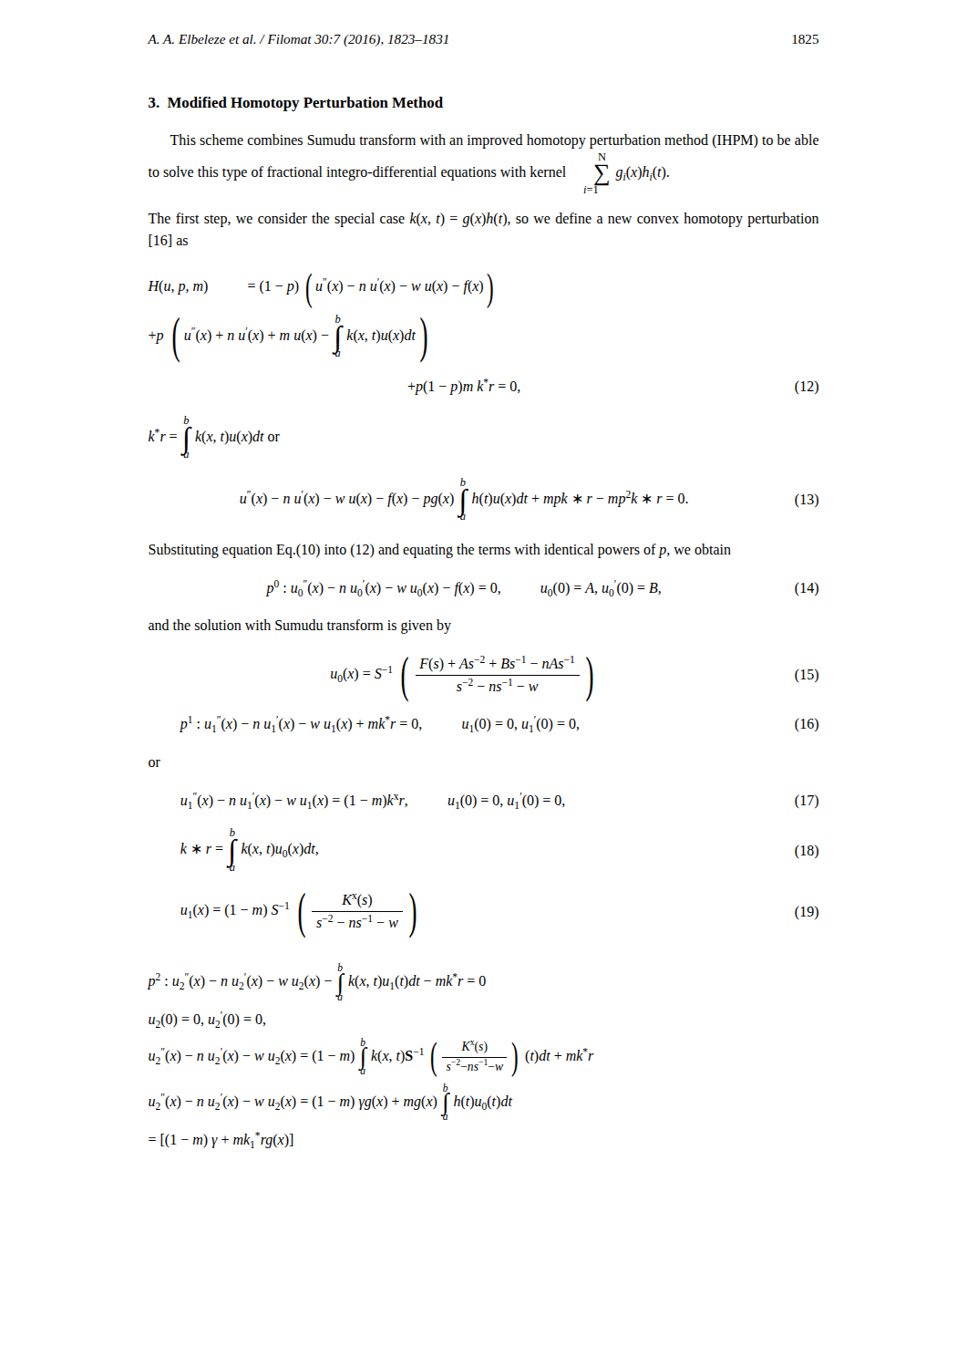A. A. Elbeleze et al. / Filomat 30:7 (2016), 1823–1831 1825
3. Modified Homotopy Perturbation Method
This scheme combines Sumudu transform with an improved homotopy perturbation method (IHPM) to be able to solve this type of fractional integro-differential equations with kernel N∑i=1 gi(x)hi(t).
The first step, we consider the special case k(x, t) = g(x)h(t), so we define a new convex homotopy perturbation [16] as
H(u, p, m) = (1 − p) (u″(x) − n u′(x) − w u(x) − f(x))
+p (u″(x) + n u′(x) + m u(x) − b∫a k(x, t)u(x)dt)
+p(1 − p)m k*r = 0,
(12)
k*r = b∫a k(x, t)u(x)dt or
u″(x) − n u′(x) − w u(x) − f(x) − pg(x) b∫a h(t)u(x)dt + mpk ∗ r − mp2k ∗ r = 0.
(13)
Substituting equation Eq.(10) into (12) and equating the terms with identical powers of p, we obtain
p0 : u0″(x) − n u0′(x) − w u0(x) − f(x) = 0, u0(0) = A, u0′(0) = B,
(14)
and the solution with Sumudu transform is given by
u0(x) = S−1 (F(s) + As−2 + Bs−1 − nAs−1 s−2 − ns−1 − w)
(15)
p1 : u1″(x) − n u1′(x) − w u1(x) + mk*r = 0, u1(0) = 0, u1′(0) = 0,
(16)
or
u1″(x) − n u1′(x) − w u1(x) = (1 − m)kxr, u1(0) = 0, u1′(0) = 0,
(17)
k ∗ r = b∫a k(x, t)u0(x)dt,
(18)
u1(x) = (1 − m) S−1 (Kx(s) s−2 − ns−1 − w)
(19)
p2 : u2″(x) − n u2′(x) − w u2(x) − b∫a k(x, t)u1(t)dt − mk*r = 0
u2(0) = 0, u2′(0) = 0,
u2″(x) − n u2′(x) − w u2(x) = (1 − m) b∫a k(x, t)S−1 (Kx(s) s−2−ns−1−w) (t)dt + mk*r
u2″(x) − n u2′(x) − w u2(x) = (1 − m) γg(x) + mg(x) b∫a h(t)u0(t)dt
= [(1 − m) γ + mk1*rg(x)]